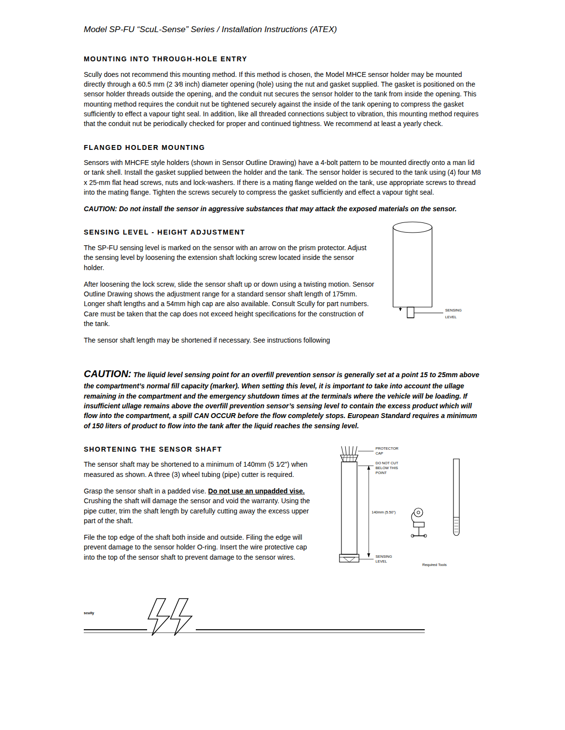Model SP-FU “ScuL-Sense” Series / Installation Instructions (ATEX)
Mounting into Through-Hole Entry
Scully does not recommend this mounting method. If this method is chosen, the Model MHCE sensor holder may be mounted directly through a 60.5 mm (2 3⁄8 inch) diameter opening (hole) using the nut and gasket supplied. The gasket is positioned on the sensor holder threads outside the opening, and the conduit nut secures the sensor holder to the tank from inside the opening. This mounting method requires the conduit nut be tightened securely against the inside of the tank opening to compress the gasket sufficiently to effect a vapour tight seal. In addition, like all threaded connections subject to vibration, this mounting method requires that the conduit nut be periodically checked for proper and continued tightness. We recommend at least a yearly check.
Flanged Holder Mounting
Sensors with MHCFE style holders (shown in Sensor Outline Drawing) have a 4-bolt pattern to be mounted directly onto a man lid or tank shell. Install the gasket supplied between the holder and the tank. The sensor holder is secured to the tank using (4) four M8 x 25-mm flat head screws, nuts and lock-washers. If there is a mating flange welded on the tank, use appropriate screws to thread into the mating flange. Tighten the screws securely to compress the gasket sufficiently and effect a vapour tight seal.
CAUTION: Do not install the sensor in aggressive substances that may attack the exposed materials on the sensor.
SENSING LEVEL
Sensing Level - Height Adjustment
The SP-FU sensing level is marked on the sensor with an arrow on the prism protector. Adjust the sensing level by loosening the extension shaft locking screw located inside the sensor holder.
After loosening the lock screw, slide the sensor shaft up or down using a twisting motion. Sensor Outline Drawing shows the adjustment range for a standard sensor shaft length of 175mm. Longer shaft lengths and a 54mm high cap are also available. Consult Scully for part numbers. Care must be taken that the cap does not exceed height specifications for the construction of the tank.
The sensor shaft length may be shortened if necessary. See instructions following
CAUTION: The liquid level sensing point for an overfill prevention sensor is generally set at a point 15 to 25mm above the compartment’s normal fill capacity (marker). When setting this level, it is important to take into account the ullage remaining in the compartment and the emergency shutdown times at the terminals where the vehicle will be loading. If insufficient ullage remains above the overfill prevention sensor’s sensing level to contain the excess product which will flow into the compartment, a spill CAN OCCUR before the flow completely stops. European Standard requires a minimum of 150 liters of product to flow into the tank after the liquid reaches the sensing level.
PROTECTOR CAP DO NOT CUT BELOW THIS POINT 140mm (5.50") SENSING LEVEL Required Tools
Shortening the Sensor Shaft
The sensor shaft may be shortened to a minimum of 140mm (5 1⁄2") when measured as shown. A three (3) wheel tubing (pipe) cutter is required.
Grasp the sensor shaft in a padded vise. Do not use an unpadded vise. Crushing the shaft will damage the sensor and void the warranty. Using the pipe cutter, trim the shaft length by carefully cutting away the excess upper part of the shaft.
File the top edge of the shaft both inside and outside. Filing the edge will prevent damage to the sensor holder O-ring. Insert the wire protective cap into the top of the sensor shaft to prevent damage to the sensor wires.
scully